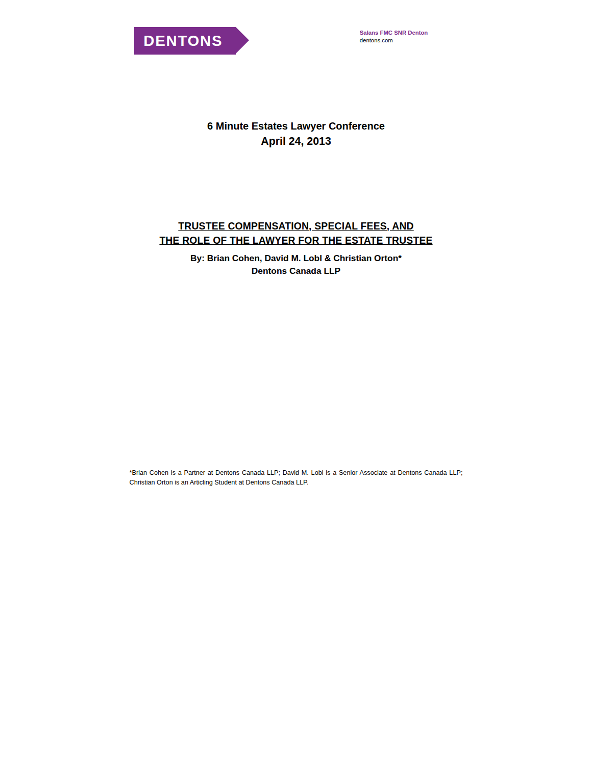DENTONS
Salans FMC SNR Denton
dentons.com
6 Minute Estates Lawyer Conference
April 24, 2013
TRUSTEE COMPENSATION, SPECIAL FEES, AND
THE ROLE OF THE LAWYER FOR THE ESTATE TRUSTEE
By: Brian Cohen, David M. Lobl & Christian Orton*
Dentons Canada LLP
*Brian Cohen is a Partner at Dentons Canada LLP; David M. Lobl is a Senior Associate at Dentons Canada LLP; Christian Orton is an Articling Student at Dentons Canada LLP.